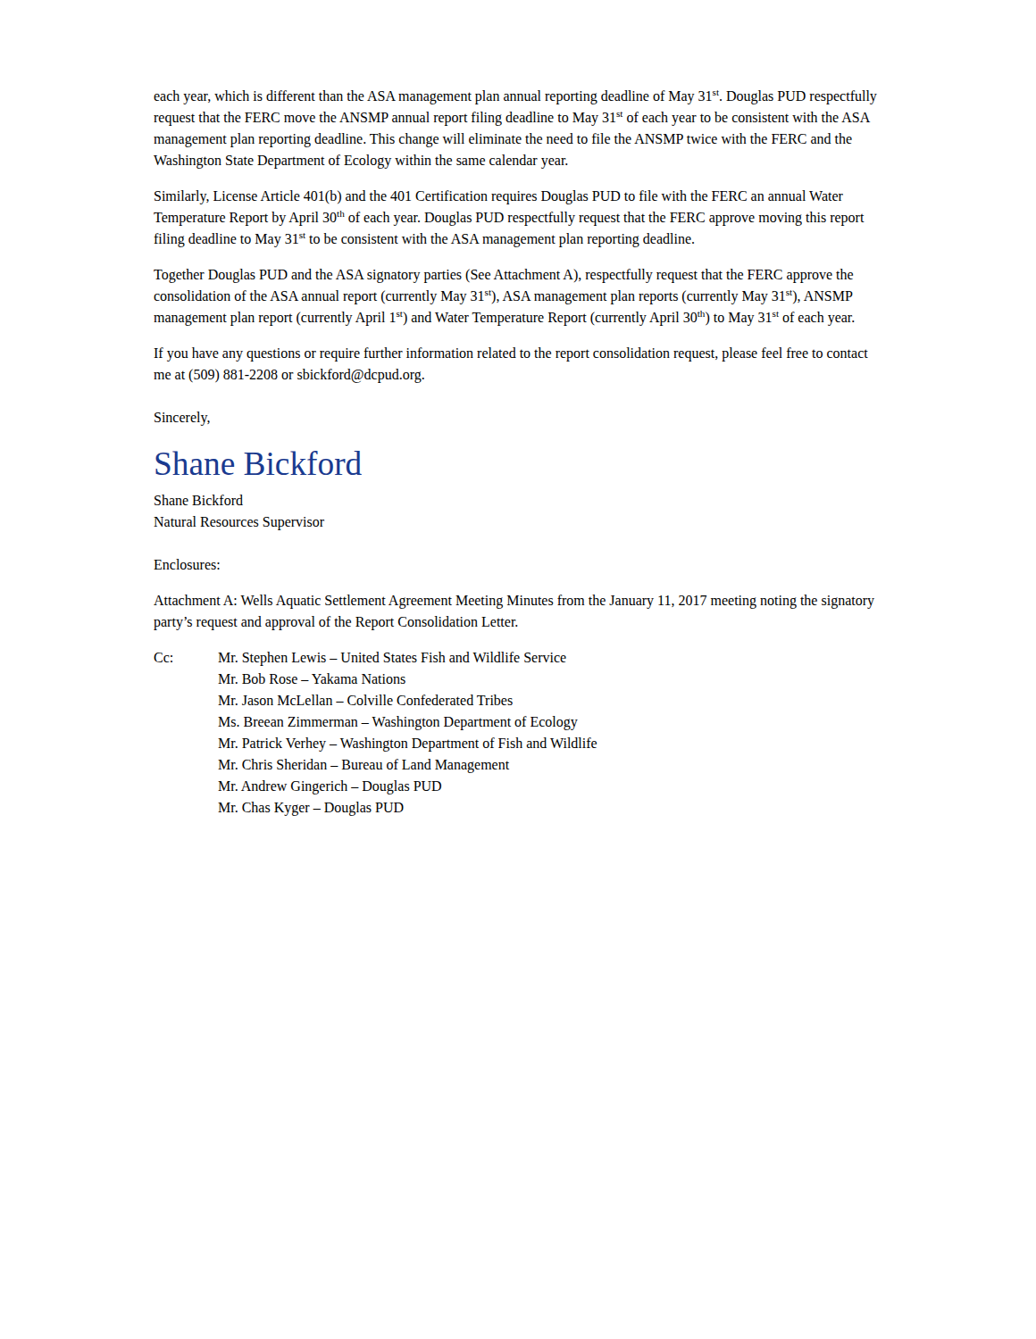each year, which is different than the ASA management plan annual reporting deadline of May 31st. Douglas PUD respectfully request that the FERC move the ANSMP annual report filing deadline to May 31st of each year to be consistent with the ASA management plan reporting deadline. This change will eliminate the need to file the ANSMP twice with the FERC and the Washington State Department of Ecology within the same calendar year.
Similarly, License Article 401(b) and the 401 Certification requires Douglas PUD to file with the FERC an annual Water Temperature Report by April 30th of each year. Douglas PUD respectfully request that the FERC approve moving this report filing deadline to May 31st to be consistent with the ASA management plan reporting deadline.
Together Douglas PUD and the ASA signatory parties (See Attachment A), respectfully request that the FERC approve the consolidation of the ASA annual report (currently May 31st), ASA management plan reports (currently May 31st), ANSMP management plan report (currently April 1st) and Water Temperature Report (currently April 30th) to May 31st of each year.
If you have any questions or require further information related to the report consolidation request, please feel free to contact me at (509) 881-2208 or sbickford@dcpud.org.
Sincerely,
Shane Bickford
Shane Bickford Natural Resources Supervisor
Enclosures:
Attachment A: Wells Aquatic Settlement Agreement Meeting Minutes from the January 11, 2017 meeting noting the signatory party’s request and approval of the Report Consolidation Letter.
Cc:
Mr. Stephen Lewis – United States Fish and Wildlife Service Mr. Bob Rose – Yakama Nations Mr. Jason McLellan – Colville Confederated Tribes Ms. Breean Zimmerman – Washington Department of Ecology Mr. Patrick Verhey – Washington Department of Fish and Wildlife Mr. Chris Sheridan – Bureau of Land Management Mr. Andrew Gingerich – Douglas PUD Mr. Chas Kyger – Douglas PUD